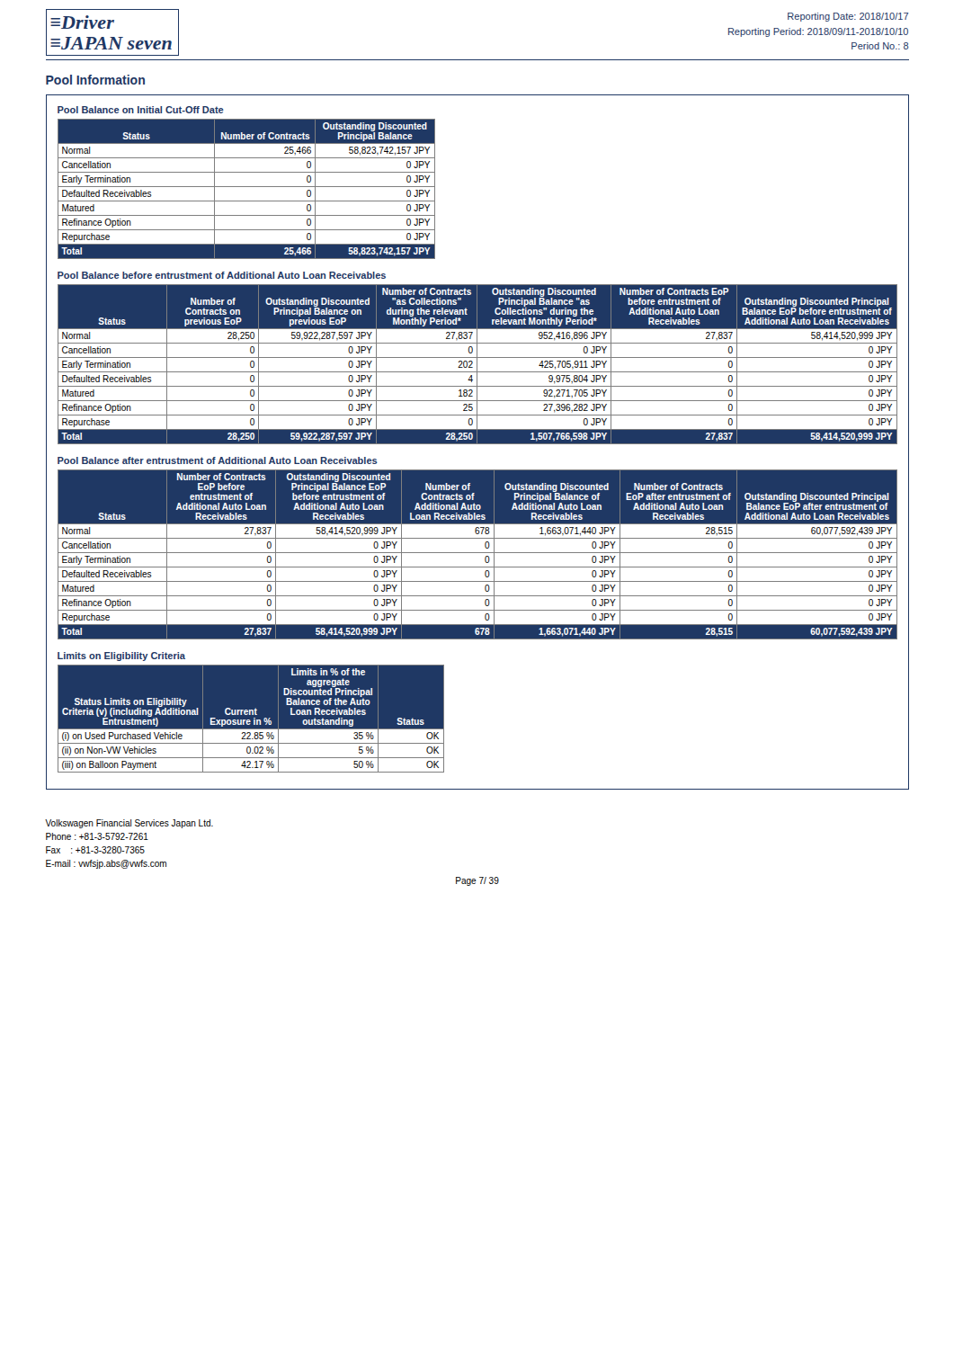≡Driver
≡JAPAN seven
Reporting Date: 2018/10/17
Reporting Period: 2018/09/11-2018/10/10
Period No.: 8
Pool Information
Pool Balance on Initial Cut-Off Date
| Status | Number of Contracts | Outstanding Discounted Principal Balance |
| --- | --- | --- |
| Normal | 25,466 | 58,823,742,157 JPY |
| Cancellation | 0 | 0 JPY |
| Early Termination | 0 | 0 JPY |
| Defaulted Receivables | 0 | 0 JPY |
| Matured | 0 | 0 JPY |
| Refinance Option | 0 | 0 JPY |
| Repurchase | 0 | 0 JPY |
| Total | 25,466 | 58,823,742,157 JPY |
Pool Balance before entrustment of Additional Auto Loan Receivables
| Status | Number of Contracts on previous EoP | Outstanding Discounted Principal Balance on previous EoP | Number of Contracts "as Collections" during the relevant Monthly Period* | Outstanding Discounted Principal Balance "as Collections" during the relevant Monthly Period* | Number of Contracts EoP before entrustment of Additional Auto Loan Receivables | Outstanding Discounted Principal Balance EoP before entrustment of Additional Auto Loan Receivables |
| --- | --- | --- | --- | --- | --- | --- |
| Normal | 28,250 | 59,922,287,597 JPY | 27,837 | 952,416,896 JPY | 27,837 | 58,414,520,999 JPY |
| Cancellation | 0 | 0 JPY | 0 | 0 JPY | 0 | 0 JPY |
| Early Termination | 0 | 0 JPY | 202 | 425,705,911 JPY | 0 | 0 JPY |
| Defaulted Receivables | 0 | 0 JPY | 4 | 9,975,804 JPY | 0 | 0 JPY |
| Matured | 0 | 0 JPY | 182 | 92,271,705 JPY | 0 | 0 JPY |
| Refinance Option | 0 | 0 JPY | 25 | 27,396,282 JPY | 0 | 0 JPY |
| Repurchase | 0 | 0 JPY | 0 | 0 JPY | 0 | 0 JPY |
| Total | 28,250 | 59,922,287,597 JPY | 28,250 | 1,507,766,598 JPY | 27,837 | 58,414,520,999 JPY |
Pool Balance after entrustment of Additional Auto Loan Receivables
| Status | Number of Contracts EoP before entrustment of Additional Auto Loan Receivables | Outstanding Discounted Principal Balance EoP before entrustment of Additional Auto Loan Receivables | Number of Contracts of Additional Auto Loan Receivables | Outstanding Discounted Principal Balance of Additional Auto Loan Receivables | Number of Contracts EoP after entrustment of Additional Auto Loan Receivables | Outstanding Discounted Principal Balance EoP after entrustment of Additional Auto Loan Receivables |
| --- | --- | --- | --- | --- | --- | --- |
| Normal | 27,837 | 58,414,520,999 JPY | 678 | 1,663,071,440 JPY | 28,515 | 60,077,592,439 JPY |
| Cancellation | 0 | 0 JPY | 0 | 0 JPY | 0 | 0 JPY |
| Early Termination | 0 | 0 JPY | 0 | 0 JPY | 0 | 0 JPY |
| Defaulted Receivables | 0 | 0 JPY | 0 | 0 JPY | 0 | 0 JPY |
| Matured | 0 | 0 JPY | 0 | 0 JPY | 0 | 0 JPY |
| Refinance Option | 0 | 0 JPY | 0 | 0 JPY | 0 | 0 JPY |
| Repurchase | 0 | 0 JPY | 0 | 0 JPY | 0 | 0 JPY |
| Total | 27,837 | 58,414,520,999 JPY | 678 | 1,663,071,440 JPY | 28,515 | 60,077,592,439 JPY |
Limits on Eligibility Criteria
| Status Limits on Eligibility Criteria (v) (including Additional Entrustment) | Current Exposure in % | Limits in % of the aggregate Discounted Principal Balance of the Auto Loan Receivables outstanding | Status |
| --- | --- | --- | --- |
| (i) on Used Purchased Vehicle | 22.85 % | 35 % | OK |
| (ii) on Non-VW Vehicles | 0.02 % | 5 % | OK |
| (iii) on Balloon Payment | 42.17 % | 50 % | OK |
Volkswagen Financial Services Japan Ltd.
Phone : +81-3-5792-7261
Fax : +81-3-3280-7365
E-mail : vwfsjp.abs@vwfs.com
Page 7/ 39